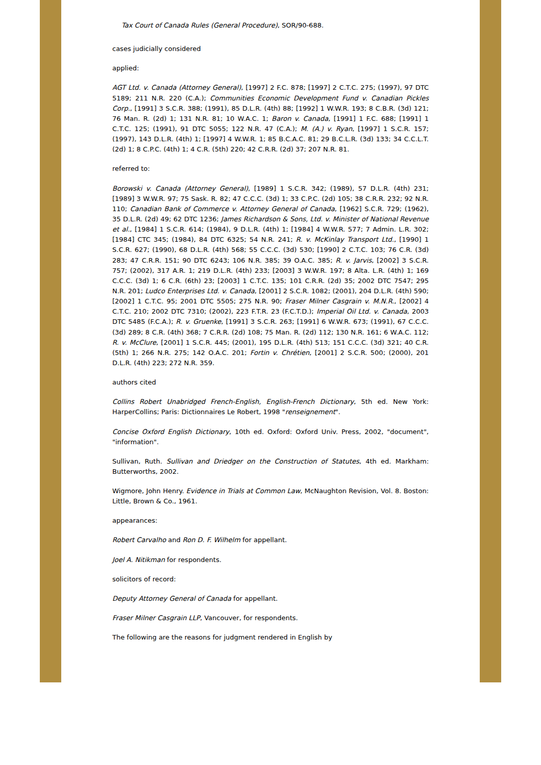Tax Court of Canada Rules (General Procedure), SOR/90-688.
cases judicially considered
applied:
AGT Ltd. v. Canada (Attorney General), [1997] 2 F.C. 878; [1997] 2 C.T.C. 275; (1997), 97 DTC 5189; 211 N.R. 220 (C.A.); Communities Economic Development Fund v. Canadian Pickles Corp., [1991] 3 S.C.R. 388; (1991), 85 D.L.R. (4th) 88; [1992] 1 W.W.R. 193; 8 C.B.R. (3d) 121; 76 Man. R. (2d) 1; 131 N.R. 81; 10 W.A.C. 1; Baron v. Canada, [1991] 1 F.C. 688; [1991] 1 C.T.C. 125; (1991), 91 DTC 5055; 122 N.R. 47 (C.A.); M. (A.) v. Ryan, [1997] 1 S.C.R. 157; (1997), 143 D.L.R. (4th) 1; [1997] 4 W.W.R. 1; 85 B.C.A.C. 81; 29 B.C.L.R. (3d) 133; 34 C.C.L.T. (2d) 1; 8 C.P.C. (4th) 1; 4 C.R. (5th) 220; 42 C.R.R. (2d) 37; 207 N.R. 81.
referred to:
Borowski v. Canada (Attorney General), [1989] 1 S.C.R. 342; (1989), 57 D.L.R. (4th) 231; [1989] 3 W.W.R. 97; 75 Sask. R. 82; 47 C.C.C. (3d) 1; 33 C.P.C. (2d) 105; 38 C.R.R. 232; 92 N.R. 110; Canadian Bank of Commerce v. Attorney General of Canada, [1962] S.C.R. 729; (1962), 35 D.L.R. (2d) 49; 62 DTC 1236; James Richardson & Sons, Ltd. v. Minister of National Revenue et al., [1984] 1 S.C.R. 614; (1984), 9 D.L.R. (4th) 1; [1984] 4 W.W.R. 577; 7 Admin. L.R. 302; [1984] CTC 345; (1984), 84 DTC 6325; 54 N.R. 241; R. v. McKinlay Transport Ltd., [1990] 1 S.C.R. 627; (1990), 68 D.L.R. (4th) 568; 55 C.C.C. (3d) 530; [1990] 2 C.T.C. 103; 76 C.R. (3d) 283; 47 C.R.R. 151; 90 DTC 6243; 106 N.R. 385; 39 O.A.C. 385; R. v. Jarvis, [2002] 3 S.C.R. 757; (2002), 317 A.R. 1; 219 D.L.R. (4th) 233; [2003] 3 W.W.R. 197; 8 Alta. L.R. (4th) 1; 169 C.C.C. (3d) 1; 6 C.R. (6th) 23; [2003] 1 C.T.C. 135; 101 C.R.R. (2d) 35; 2002 DTC 7547; 295 N.R. 201; Ludco Enterprises Ltd. v. Canada, [2001] 2 S.C.R. 1082; (2001), 204 D.L.R. (4th) 590; [2002] 1 C.T.C. 95; 2001 DTC 5505; 275 N.R. 90; Fraser Milner Casgrain v. M.N.R., [2002] 4 C.T.C. 210; 2002 DTC 7310; (2002), 223 F.T.R. 23 (F.C.T.D.); Imperial Oil Ltd. v. Canada, 2003 DTC 5485 (F.C.A.); R. v. Gruenke, [1991] 3 S.C.R. 263; [1991] 6 W.W.R. 673; (1991), 67 C.C.C. (3d) 289; 8 C.R. (4th) 368; 7 C.R.R. (2d) 108; 75 Man. R. (2d) 112; 130 N.R. 161; 6 W.A.C. 112; R. v. McClure, [2001] 1 S.C.R. 445; (2001), 195 D.L.R. (4th) 513; 151 C.C.C. (3d) 321; 40 C.R. (5th) 1; 266 N.R. 275; 142 O.A.C. 201; Fortin v. Chrétien, [2001] 2 S.C.R. 500; (2000), 201 D.L.R. (4th) 223; 272 N.R. 359.
authors cited
Collins Robert Unabridged French-English, English-French Dictionary, 5th ed. New York: HarperCollins; Paris: Dictionnaires Le Robert, 1998 "renseignement".
Concise Oxford English Dictionary, 10th ed. Oxford: Oxford Univ. Press, 2002, "document", "information".
Sullivan, Ruth. Sullivan and Driedger on the Construction of Statutes, 4th ed. Markham: Butterworths, 2002.
Wigmore, John Henry. Evidence in Trials at Common Law, McNaughton Revision, Vol. 8. Boston: Little, Brown & Co., 1961.
appearances:
Robert Carvalho and Ron D. F. Wilhelm for appellant.
Joel A. Nitikman for respondents.
solicitors of record:
Deputy Attorney General of Canada for appellant.
Fraser Milner Casgrain LLP, Vancouver, for respondents.
The following are the reasons for judgment rendered in English by